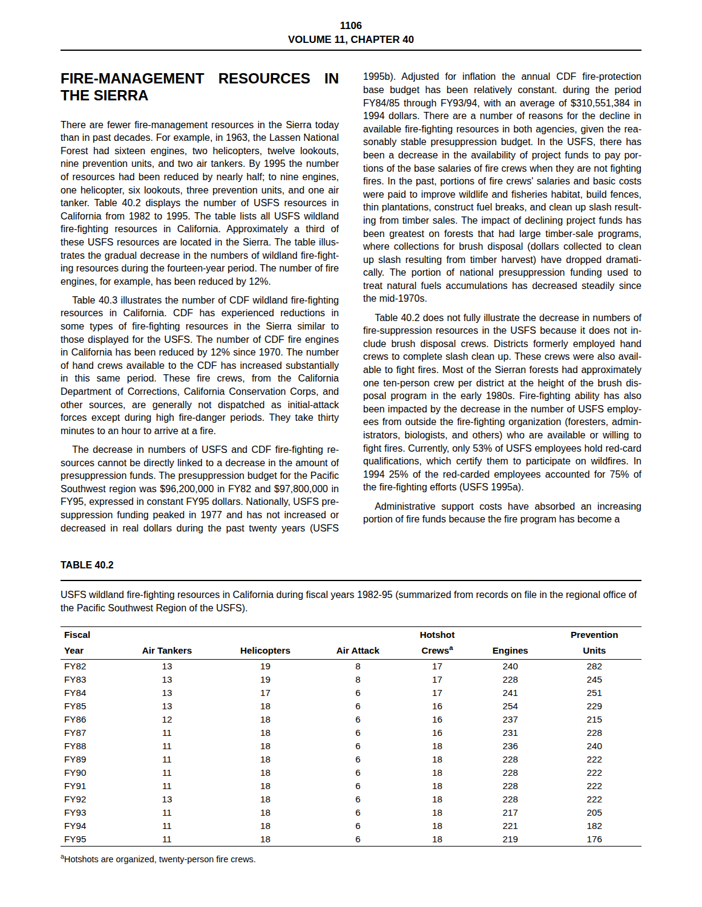1106 VOLUME 11, CHAPTER 40
FIRE-MANAGEMENT RESOURCES IN THE SIERRA
There are fewer fire-management resources in the Sierra today than in past decades. For example, in 1963, the Lassen National Forest had sixteen engines, two helicopters, twelve lookouts, nine prevention units, and two air tankers. By 1995 the number of resources had been reduced by nearly half; to nine engines, one helicopter, six lookouts, three prevention units, and one air tanker. Table 40.2 displays the number of USFS resources in California from 1982 to 1995. The table lists all USFS wildland fire-fighting resources in California. Approximately a third of these USFS resources are located in the Sierra. The table illustrates the gradual decrease in the numbers of wildland fire-fighting resources during the fourteen-year period. The number of fire engines, for example, has been reduced by 12%.
Table 40.3 illustrates the number of CDF wildland fire-fighting resources in California. CDF has experienced reductions in some types of fire-fighting resources in the Sierra similar to those displayed for the USFS. The number of CDF fire engines in California has been reduced by 12% since 1970. The number of hand crews available to the CDF has increased substantially in this same period. These fire crews, from the California Department of Corrections, California Conservation Corps, and other sources, are generally not dispatched as initial-attack forces except during high fire-danger periods. They take thirty minutes to an hour to arrive at a fire.
The decrease in numbers of USFS and CDF fire-fighting resources cannot be directly linked to a decrease in the amount of presuppression funds. The presuppression budget for the Pacific Southwest region was $96,200,000 in FY82 and $97,800,000 in FY95, expressed in constant FY95 dollars. Nationally, USFS presuppression funding peaked in 1977 and has not increased or decreased in real dollars during the past twenty years (USFS 1995b). Adjusted for inflation the annual CDF fire-protection base budget has been relatively constant. during the period FY84/85 through FY93/94, with an average of $310,551,384 in 1994 dollars. There are a number of reasons for the decline in available fire-fighting resources in both agencies, given the reasonably stable presuppression budget. In the USFS, there has been a decrease in the availability of project funds to pay portions of the base salaries of fire crews when they are not fighting fires. In the past, portions of fire crews' salaries and basic costs were paid to improve wildlife and fisheries habitat, build fences, thin plantations, construct fuel breaks, and clean up slash resulting from timber sales. The impact of declining project funds has been greatest on forests that had large timber-sale programs, where collections for brush disposal (dollars collected to clean up slash resulting from timber harvest) have dropped dramatically. The portion of national presuppression funding used to treat natural fuels accumulations has decreased steadily since the mid-1970s.
Table 40.2 does not fully illustrate the decrease in numbers of fire-suppression resources in the USFS because it does not include brush disposal crews. Districts formerly employed hand crews to complete slash clean up. These crews were also available to fight fires. Most of the Sierran forests had approximately one ten-person crew per district at the height of the brush disposal program in the early 1980s. Fire-fighting ability has also been impacted by the decrease in the number of USFS employees from outside the fire-fighting organization (foresters, administrators, biologists, and others) who are available or willing to fight fires. Currently, only 53% of USFS employees hold red-card qualifications, which certify them to participate on wildfires. In 1994 25% of the red-carded employees accounted for 75% of the fire-fighting efforts (USFS 1995a).
Administrative support costs have absorbed an increasing portion of fire funds because the fire program has become a
TABLE 40.2
USFS wildland fire-fighting resources in California during fiscal years 1982-95 (summarized from records on file in the regional office of the Pacific Southwest Region of the USFS).
| Fiscal | | | | Hotshot | | Prevention |
| --- | --- | --- | --- | --- | --- | --- |
| Year | Air Tankers | Helicopters | Air Attack | Crews a | Engines | Units |
| FY82 | 13 | 19 | 8 | 17 | 240 | 282 |
| FY83 | 13 | 19 | 8 | 17 | 228 | 245 |
| FY84 | 13 | 17 | 6 | 17 | 241 | 251 |
| FY85 | 13 | 18 | 6 | 16 | 254 | 229 |
| FY86 | 12 | 18 | 6 | 16 | 237 | 215 |
| FY87 | 11 | 18 | 6 | 16 | 231 | 228 |
| FY88 | 11 | 18 | 6 | 18 | 236 | 240 |
| FY89 | 11 | 18 | 6 | 18 | 228 | 222 |
| FY90 | 11 | 18 | 6 | 18 | 228 | 222 |
| FY91 | 11 | 18 | 6 | 18 | 228 | 222 |
| FY92 | 13 | 18 | 6 | 18 | 228 | 222 |
| FY93 | 11 | 18 | 6 | 18 | 217 | 205 |
| FY94 | 11 | 18 | 6 | 18 | 221 | 182 |
| FY95 | 11 | 18 | 6 | 18 | 219 | 176 |
aHotshots are organized, twenty-person fire crews.